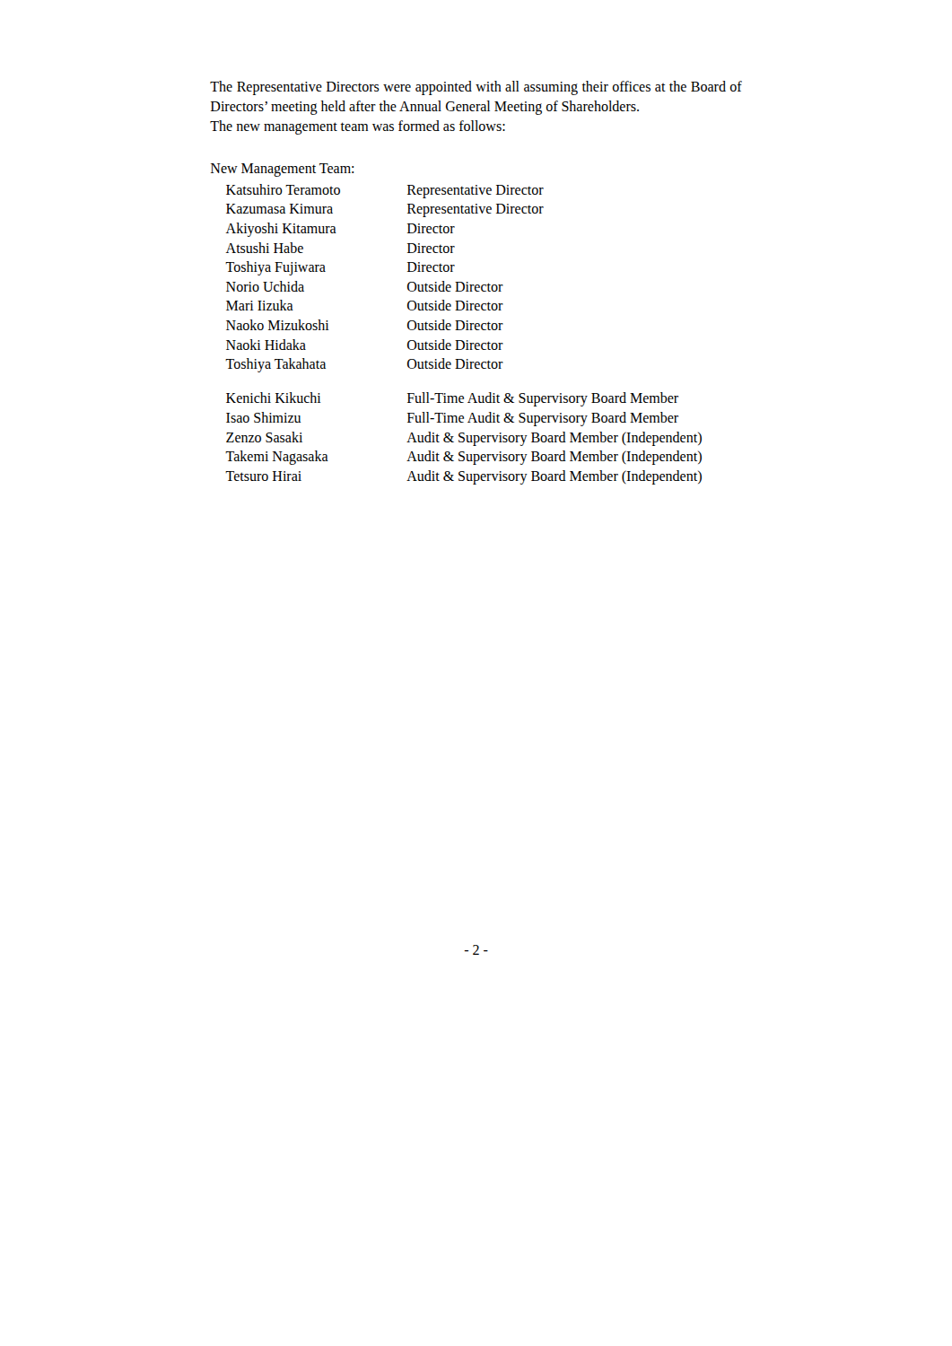The Representative Directors were appointed with all assuming their offices at the Board of Directors’ meeting held after the Annual General Meeting of Shareholders.
The new management team was formed as follows:
New Management Team:
| Katsuhiro Teramoto | Representative Director |
| Kazumasa Kimura | Representative Director |
| Akiyoshi Kitamura | Director |
| Atsushi Habe | Director |
| Toshiya Fujiwara | Director |
| Norio Uchida | Outside Director |
| Mari Iizuka | Outside Director |
| Naoko Mizukoshi | Outside Director |
| Naoki Hidaka | Outside Director |
| Toshiya Takahata | Outside Director |
| Kenichi Kikuchi | Full-Time Audit & Supervisory Board Member |
| Isao Shimizu | Full-Time Audit & Supervisory Board Member |
| Zenzo Sasaki | Audit & Supervisory Board Member (Independent) |
| Takemi Nagasaka | Audit & Supervisory Board Member (Independent) |
| Tetsuro Hirai | Audit & Supervisory Board Member (Independent) |
- 2 -